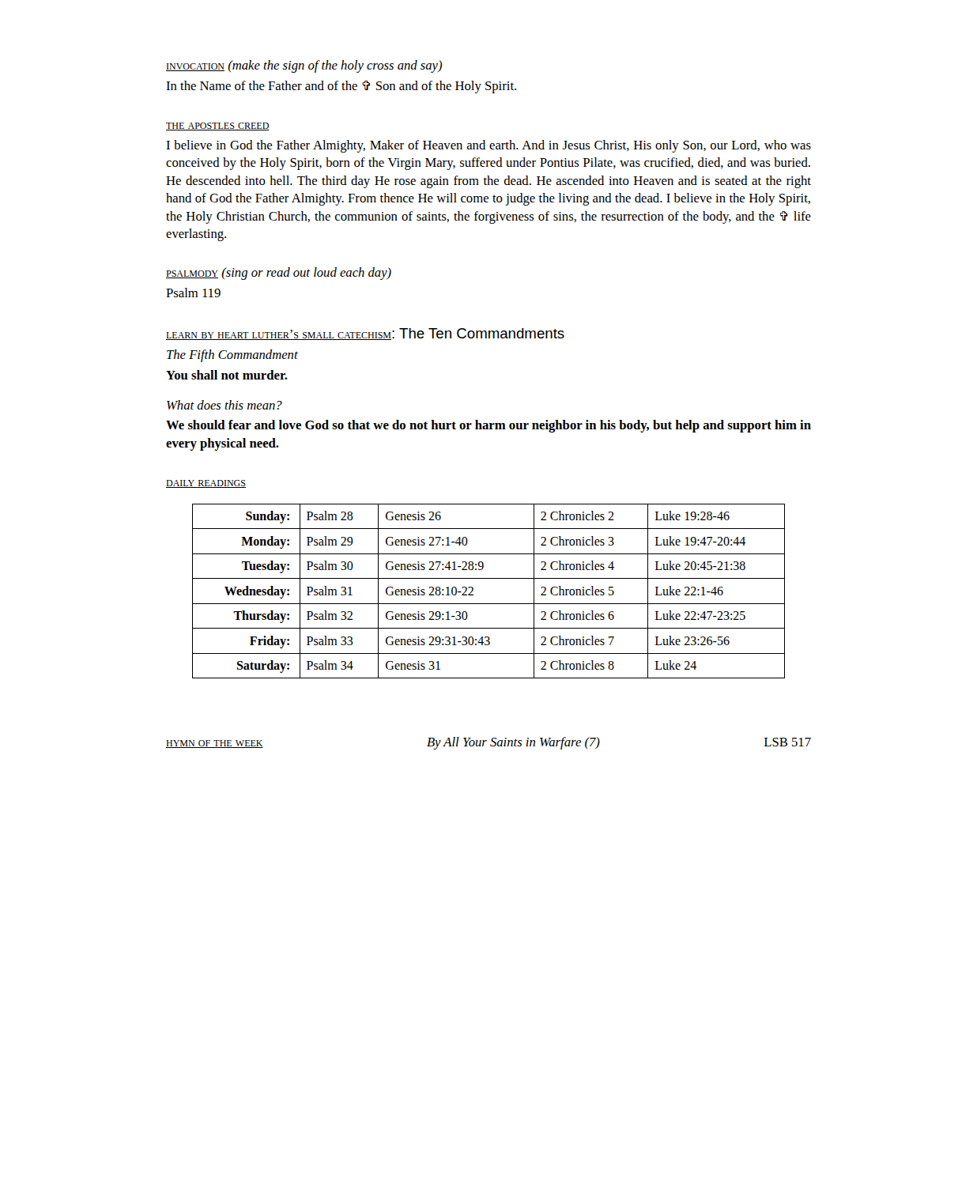Invocation
(make the sign of the holy cross and say)
In the Name of the Father and of the ✞ Son and of the Holy Spirit.
The Apostles Creed
I believe in God the Father Almighty, Maker of Heaven and earth. And in Jesus Christ, His only Son, our Lord, who was conceived by the Holy Spirit, born of the Virgin Mary, suffered under Pontius Pilate, was crucified, died, and was buried. He descended into hell. The third day He rose again from the dead. He ascended into Heaven and is seated at the right hand of God the Father Almighty. From thence He will come to judge the living and the dead. I believe in the Holy Spirit, the Holy Christian Church, the communion of saints, the forgiveness of sins, the resurrection of the body, and the ✞ life everlasting.
Psalmody
(sing or read out loud each day)
Psalm 119
Learn By Heart Luther’s Small Catechism
: The Ten Commandments
The Fifth Commandment
You shall not murder.
What does this mean?
We should fear and love God so that we do not hurt or harm our neighbor in his body, but help and support him in every physical need.
Daily Readings
| Sunday: | Psalm 28 | Genesis 26 | 2 Chronicles 2 | Luke 19:28-46 |
| Monday: | Psalm 29 | Genesis 27:1-40 | 2 Chronicles 3 | Luke 19:47-20:44 |
| Tuesday: | Psalm 30 | Genesis 27:41-28:9 | 2 Chronicles 4 | Luke 20:45-21:38 |
| Wednesday: | Psalm 31 | Genesis 28:10-22 | 2 Chronicles 5 | Luke 22:1-46 |
| Thursday: | Psalm 32 | Genesis 29:1-30 | 2 Chronicles 6 | Luke 22:47-23:25 |
| Friday: | Psalm 33 | Genesis 29:31-30:43 | 2 Chronicles 7 | Luke 23:26-56 |
| Saturday: | Psalm 34 | Genesis 31 | 2 Chronicles 8 | Luke 24 |
Hymn of the Week
By All Your Saints in Warfare (7)
LSB 517